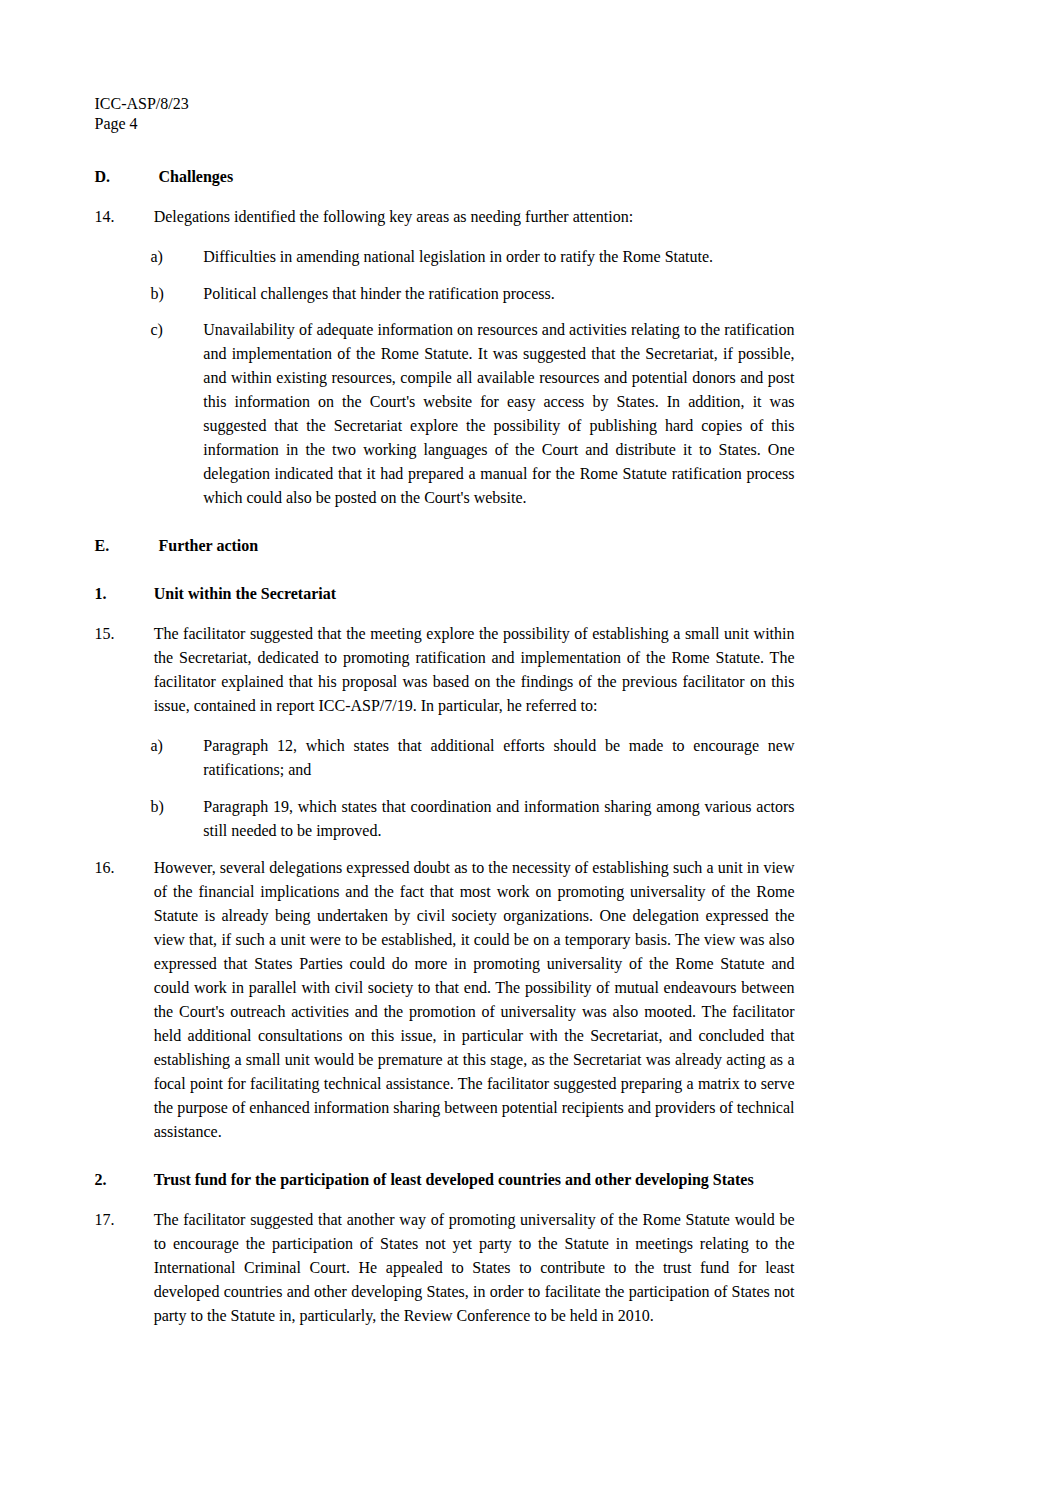ICC-ASP/8/23
Page 4
D. Challenges
14. Delegations identified the following key areas as needing further attention:
a) Difficulties in amending national legislation in order to ratify the Rome Statute.
b) Political challenges that hinder the ratification process.
c) Unavailability of adequate information on resources and activities relating to the ratification and implementation of the Rome Statute. It was suggested that the Secretariat, if possible, and within existing resources, compile all available resources and potential donors and post this information on the Court's website for easy access by States. In addition, it was suggested that the Secretariat explore the possibility of publishing hard copies of this information in the two working languages of the Court and distribute it to States. One delegation indicated that it had prepared a manual for the Rome Statute ratification process which could also be posted on the Court's website.
E. Further action
1. Unit within the Secretariat
15. The facilitator suggested that the meeting explore the possibility of establishing a small unit within the Secretariat, dedicated to promoting ratification and implementation of the Rome Statute. The facilitator explained that his proposal was based on the findings of the previous facilitator on this issue, contained in report ICC-ASP/7/19. In particular, he referred to:
a) Paragraph 12, which states that additional efforts should be made to encourage new ratifications; and
b) Paragraph 19, which states that coordination and information sharing among various actors still needed to be improved.
16. However, several delegations expressed doubt as to the necessity of establishing such a unit in view of the financial implications and the fact that most work on promoting universality of the Rome Statute is already being undertaken by civil society organizations. One delegation expressed the view that, if such a unit were to be established, it could be on a temporary basis. The view was also expressed that States Parties could do more in promoting universality of the Rome Statute and could work in parallel with civil society to that end. The possibility of mutual endeavours between the Court's outreach activities and the promotion of universality was also mooted. The facilitator held additional consultations on this issue, in particular with the Secretariat, and concluded that establishing a small unit would be premature at this stage, as the Secretariat was already acting as a focal point for facilitating technical assistance. The facilitator suggested preparing a matrix to serve the purpose of enhanced information sharing between potential recipients and providers of technical assistance.
2. Trust fund for the participation of least developed countries and other developing States
17. The facilitator suggested that another way of promoting universality of the Rome Statute would be to encourage the participation of States not yet party to the Statute in meetings relating to the International Criminal Court. He appealed to States to contribute to the trust fund for least developed countries and other developing States, in order to facilitate the participation of States not party to the Statute in, particularly, the Review Conference to be held in 2010.